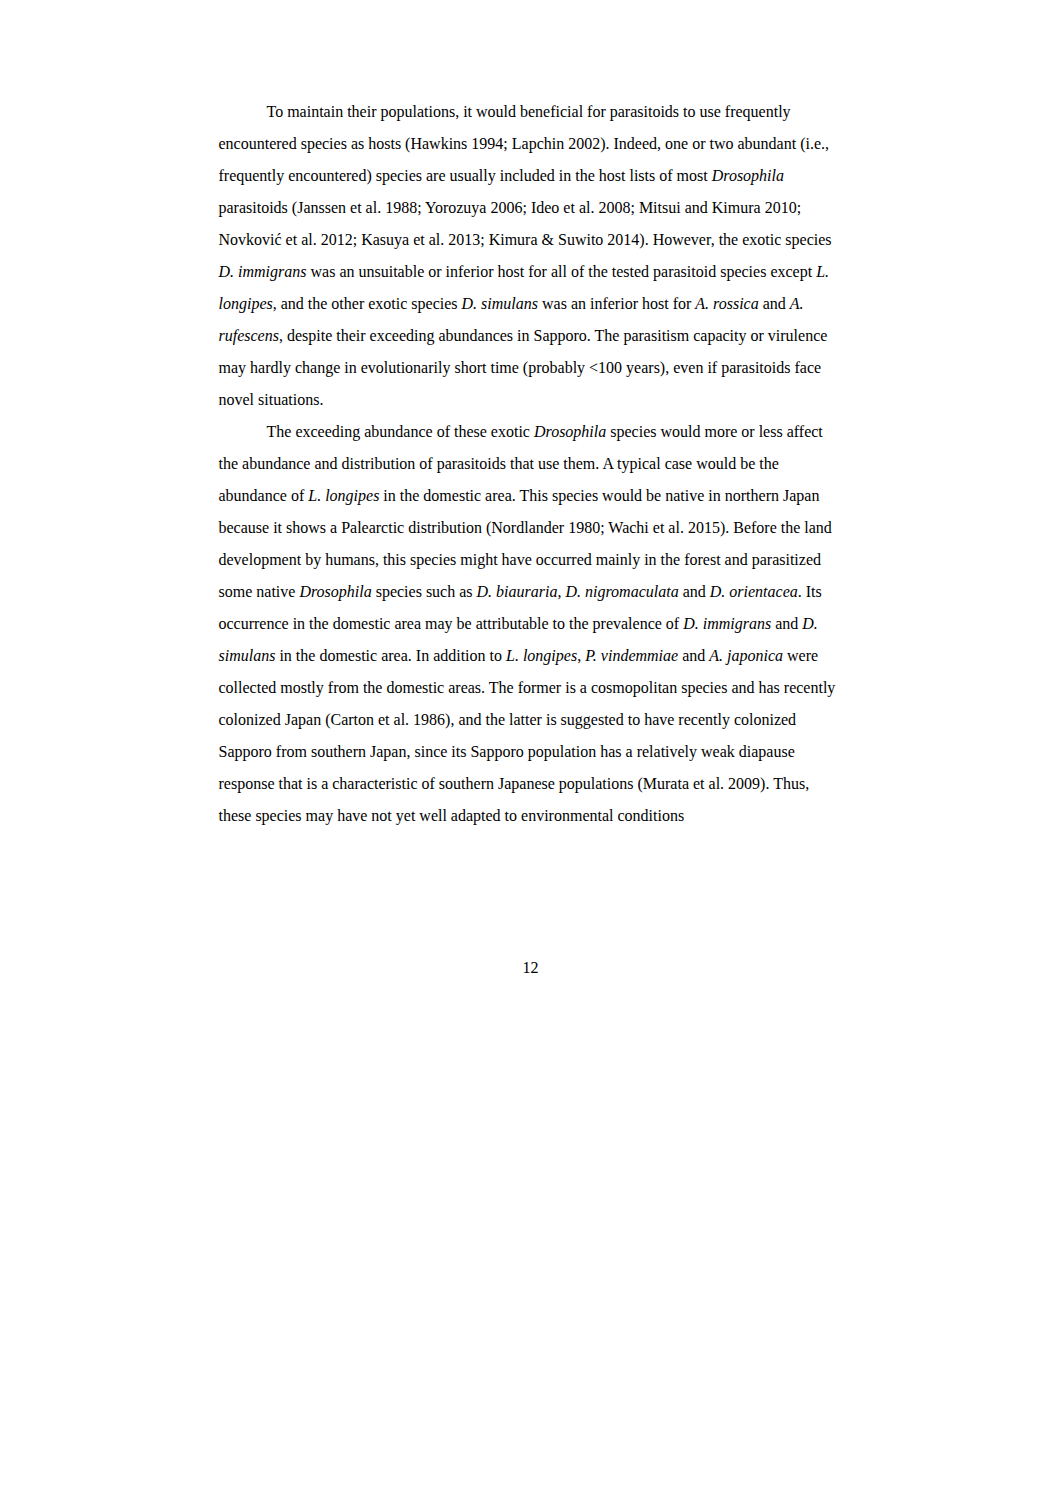To maintain their populations, it would beneficial for parasitoids to use frequently encountered species as hosts (Hawkins 1994; Lapchin 2002). Indeed, one or two abundant (i.e., frequently encountered) species are usually included in the host lists of most Drosophila parasitoids (Janssen et al. 1988; Yorozuya 2006; Ideo et al. 2008; Mitsui and Kimura 2010; Novković et al. 2012; Kasuya et al. 2013; Kimura & Suwito 2014). However, the exotic species D. immigrans was an unsuitable or inferior host for all of the tested parasitoid species except L. longipes, and the other exotic species D. simulans was an inferior host for A. rossica and A. rufescens, despite their exceeding abundances in Sapporo. The parasitism capacity or virulence may hardly change in evolutionarily short time (probably <100 years), even if parasitoids face novel situations.
The exceeding abundance of these exotic Drosophila species would more or less affect the abundance and distribution of parasitoids that use them. A typical case would be the abundance of L. longipes in the domestic area. This species would be native in northern Japan because it shows a Palearctic distribution (Nordlander 1980; Wachi et al. 2015). Before the land development by humans, this species might have occurred mainly in the forest and parasitized some native Drosophila species such as D. biauraria, D. nigromaculata and D. orientacea. Its occurrence in the domestic area may be attributable to the prevalence of D. immigrans and D. simulans in the domestic area. In addition to L. longipes, P. vindemmiae and A. japonica were collected mostly from the domestic areas. The former is a cosmopolitan species and has recently colonized Japan (Carton et al. 1986), and the latter is suggested to have recently colonized Sapporo from southern Japan, since its Sapporo population has a relatively weak diapause response that is a characteristic of southern Japanese populations (Murata et al. 2009). Thus, these species may have not yet well adapted to environmental conditions
12